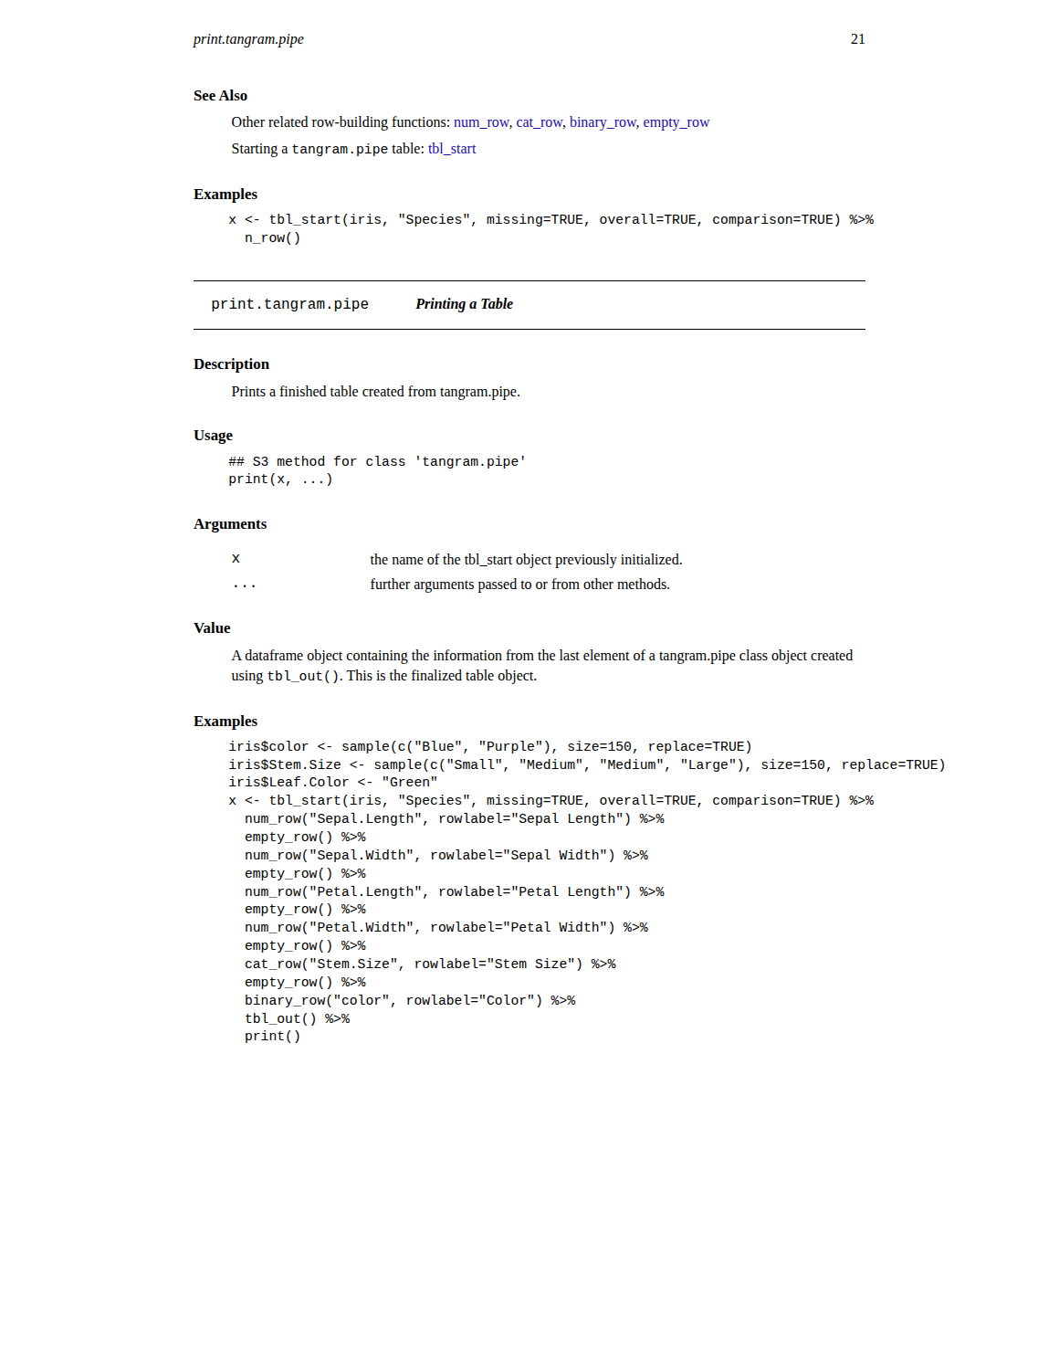print.tangram.pipe 21
See Also
Other related row-building functions: num_row, cat_row, binary_row, empty_row
Starting a tangram.pipe table: tbl_start
Examples
x <- tbl_start(iris, "Species", missing=TRUE, overall=TRUE, comparison=TRUE) %>%
  n_row()
print.tangram.pipe Printing a Table
Description
Prints a finished table created from tangram.pipe.
Usage
## S3 method for class 'tangram.pipe'
print(x, ...)
Arguments
x
the name of the tbl_start object previously initialized.
...
further arguments passed to or from other methods.
Value
A dataframe object containing the information from the last element of a tangram.pipe class object created using tbl_out(). This is the finalized table object.
Examples
iris$color <- sample(c("Blue", "Purple"), size=150, replace=TRUE)
iris$Stem.Size <- sample(c("Small", "Medium", "Medium", "Large"), size=150, replace=TRUE)
iris$Leaf.Color <- "Green"
x <- tbl_start(iris, "Species", missing=TRUE, overall=TRUE, comparison=TRUE) %>%
  num_row("Sepal.Length", rowlabel="Sepal Length") %>%
  empty_row() %>%
  num_row("Sepal.Width", rowlabel="Sepal Width") %>%
  empty_row() %>%
  num_row("Petal.Length", rowlabel="Petal Length") %>%
  empty_row() %>%
  num_row("Petal.Width", rowlabel="Petal Width") %>%
  empty_row() %>%
  cat_row("Stem.Size", rowlabel="Stem Size") %>%
  empty_row() %>%
  binary_row("color", rowlabel="Color") %>%
  tbl_out() %>%
  print()